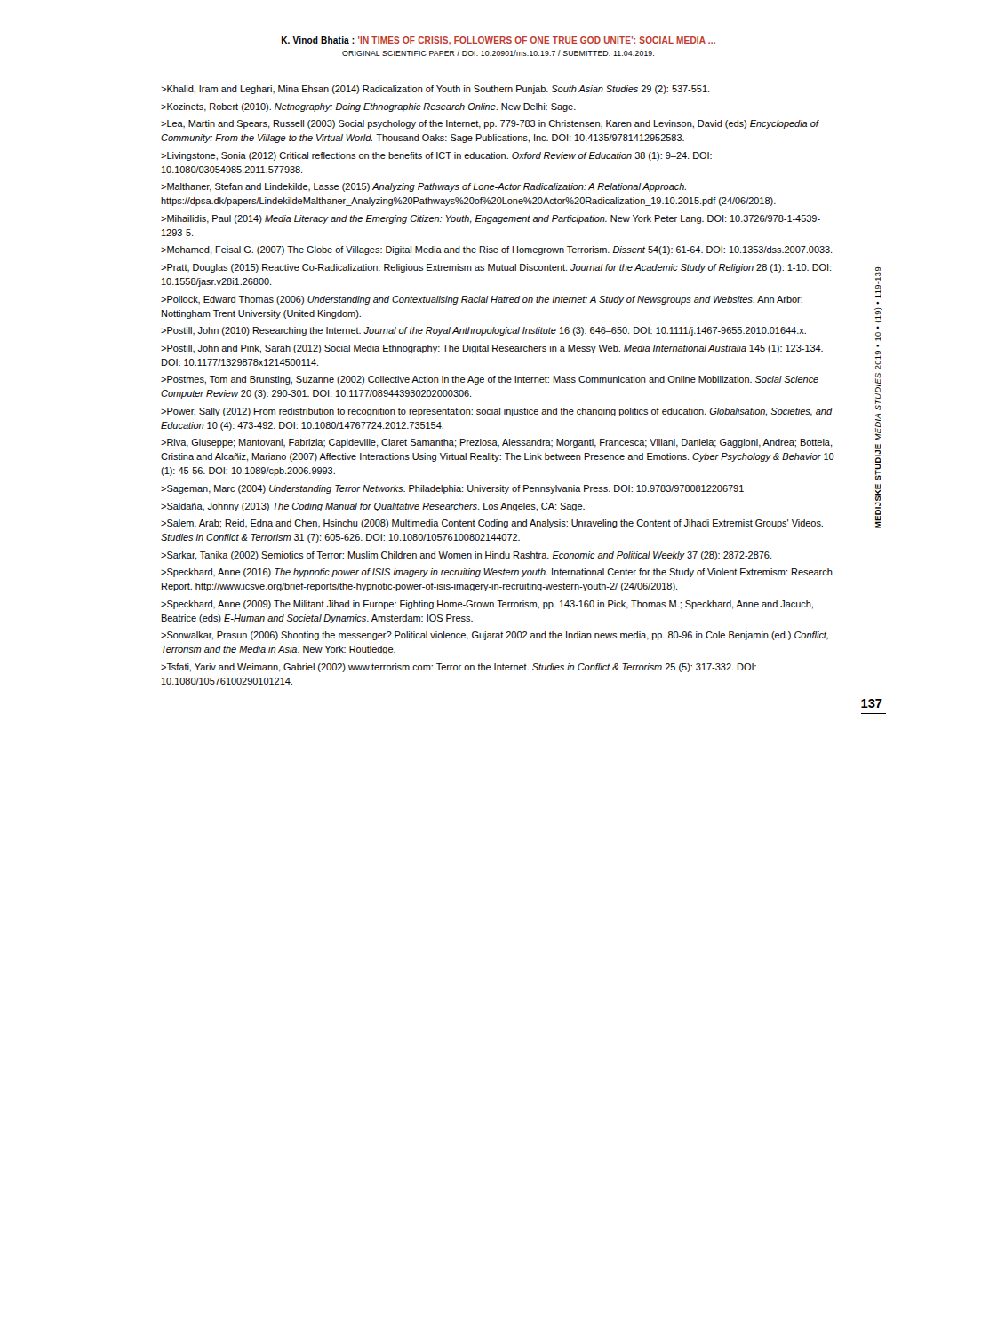K. Vinod Bhatia : 'IN TIMES OF CRISIS, FOLLOWERS OF ONE TRUE GOD UNITE': SOCIAL MEDIA ...
ORIGINAL SCIENTIFIC PAPER / DOI: 10.20901/ms.10.19.7 / SUBMITTED: 11.04.2019.
>Khalid, Iram and Leghari, Mina Ehsan (2014) Radicalization of Youth in Southern Punjab. South Asian Studies 29 (2): 537-551.
>Kozinets, Robert (2010). Netnography: Doing Ethnographic Research Online. New Delhi: Sage.
>Lea, Martin and Spears, Russell (2003) Social psychology of the Internet, pp. 779-783 in Christensen, Karen and Levinson, David (eds) Encyclopedia of Community: From the Village to the Virtual World. Thousand Oaks: Sage Publications, Inc. DOI: 10.4135/9781412952583.
>Livingstone, Sonia (2012) Critical reflections on the benefits of ICT in education. Oxford Review of Education 38 (1): 9–24. DOI: 10.1080/03054985.2011.577938.
>Malthaner, Stefan and Lindekilde, Lasse (2015) Analyzing Pathways of Lone-Actor Radicalization: A Relational Approach. https://dpsa.dk/papers/LindekildeMalthaner_Analyzing%20Pathways%20of%20Lone%20Actor%20Radicalization_19.10.2015.pdf (24/06/2018).
>Mihailidis, Paul (2014) Media Literacy and the Emerging Citizen: Youth, Engagement and Participation. New York Peter Lang. DOI: 10.3726/978-1-4539-1293-5.
>Mohamed, Feisal G. (2007) The Globe of Villages: Digital Media and the Rise of Homegrown Terrorism. Dissent 54(1): 61-64. DOI: 10.1353/dss.2007.0033.
>Pratt, Douglas (2015) Reactive Co-Radicalization: Religious Extremism as Mutual Discontent. Journal for the Academic Study of Religion 28 (1): 1-10. DOI: 10.1558/jasr.v28i1.26800.
>Pollock, Edward Thomas (2006) Understanding and Contextualising Racial Hatred on the Internet: A Study of Newsgroups and Websites. Ann Arbor: Nottingham Trent University (United Kingdom).
>Postill, John (2010) Researching the Internet. Journal of the Royal Anthropological Institute 16 (3): 646–650. DOI: 10.1111/j.1467-9655.2010.01644.x.
>Postill, John and Pink, Sarah (2012) Social Media Ethnography: The Digital Researchers in a Messy Web. Media International Australia 145 (1): 123-134. DOI: 10.1177/1329878x1214500114.
>Postmes, Tom and Brunsting, Suzanne (2002) Collective Action in the Age of the Internet: Mass Communication and Online Mobilization. Social Science Computer Review 20 (3): 290-301. DOI: 10.1177/089443930202000306.
>Power, Sally (2012) From redistribution to recognition to representation: social injustice and the changing politics of education. Globalisation, Societies, and Education 10 (4): 473-492. DOI: 10.1080/14767724.2012.735154.
>Riva, Giuseppe; Mantovani, Fabrizia; Capideville, Claret Samantha; Preziosa, Alessandra; Morganti, Francesca; Villani, Daniela; Gaggioni, Andrea; Bottela, Cristina and Alcañiz, Mariano (2007) Affective Interactions Using Virtual Reality: The Link between Presence and Emotions. Cyber Psychology & Behavior 10 (1): 45-56. DOI: 10.1089/cpb.2006.9993.
>Sageman, Marc (2004) Understanding Terror Networks. Philadelphia: University of Pennsylvania Press. DOI: 10.9783/9780812206791
>Saldaña, Johnny (2013) The Coding Manual for Qualitative Researchers. Los Angeles, CA: Sage.
>Salem, Arab; Reid, Edna and Chen, Hsinchu (2008) Multimedia Content Coding and Analysis: Unraveling the Content of Jihadi Extremist Groups' Videos. Studies in Conflict & Terrorism 31 (7): 605-626. DOI: 10.1080/10576100802144072.
>Sarkar, Tanika (2002) Semiotics of Terror: Muslim Children and Women in Hindu Rashtra. Economic and Political Weekly 37 (28): 2872-2876.
>Speckhard, Anne (2016) The hypnotic power of ISIS imagery in recruiting Western youth. International Center for the Study of Violent Extremism: Research Report. http://www.icsve.org/brief-reports/the-hypnotic-power-of-isis-imagery-in-recruiting-western-youth-2/ (24/06/2018).
>Speckhard, Anne (2009) The Militant Jihad in Europe: Fighting Home-Grown Terrorism, pp. 143-160 in Pick, Thomas M.; Speckhard, Anne and Jacuch, Beatrice (eds) E-Human and Societal Dynamics. Amsterdam: IOS Press.
>Sonwalkar, Prasun (2006) Shooting the messenger? Political violence, Gujarat 2002 and the Indian news media, pp. 80-96 in Cole Benjamin (ed.) Conflict, Terrorism and the Media in Asia. New York: Routledge.
>Tsfati, Yariv and Weimann, Gabriel (2002) www.terrorism.com: Terror on the Internet. Studies in Conflict & Terrorism 25 (5): 317-332. DOI: 10.1080/10576100290101214.
MEDIJSKE STUDIJE MEDIA STUDIES 2019 • 10 • (19) • 119-139
137